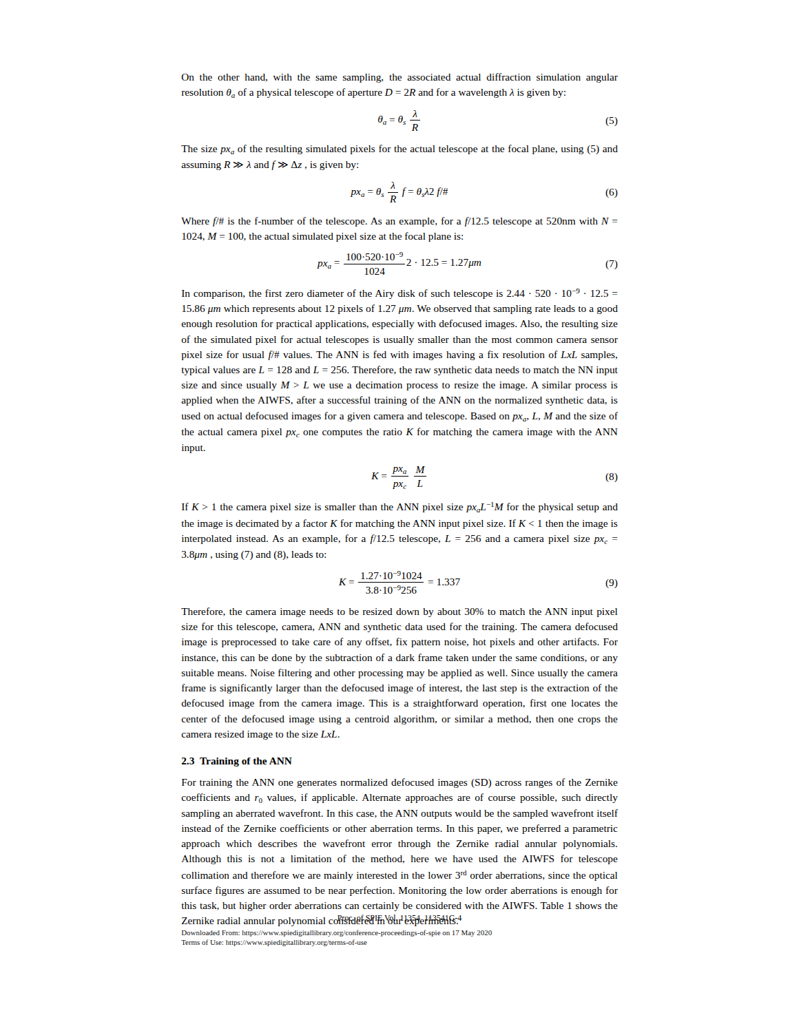On the other hand, with the same sampling, the associated actual diffraction simulation angular resolution θa of a physical telescope of aperture D = 2R and for a wavelength λ is given by:
θa = θs λR
(5)
The size pxa of the resulting simulated pixels for the actual telescope at the focal plane, using (5) and assuming R ≫ λ and f ≫ Δz , is given by:
pxa = θs λR f = θs λ2 f/#
(6)
Where f/# is the f-number of the telescope. As an example, for a f/12.5 telescope at 520nm with N = 1024, M = 100, the actual simulated pixel size at the focal plane is:
pxa = 100·520·10−910242 · 12.5 = 1.27μm
(7)
In comparison, the first zero diameter of the Airy disk of such telescope is 2.44 · 520 · 10−9 · 12.5 = 15.86 μm which represents about 12 pixels of 1.27 μm. We observed that sampling rate leads to a good enough resolution for practical applications, especially with defocused images. Also, the resulting size of the simulated pixel for actual telescopes is usually smaller than the most common camera sensor pixel size for usual f/# values. The ANN is fed with images having a fix resolution of LxL samples, typical values are L = 128 and L = 256. Therefore, the raw synthetic data needs to match the NN input size and since usually M > L we use a decimation process to resize the image. A similar process is applied when the AIWFS, after a successful training of the ANN on the normalized synthetic data, is used on actual defocused images for a given camera and telescope. Based on pxa, L, M and the size of the actual camera pixel pxc one computes the ratio K for matching the camera image with the ANN input.
K = pxa pxc ML
(8)
If K > 1 the camera pixel size is smaller than the ANN pixel size pxaL−1M for the physical setup and the image is decimated by a factor K for matching the ANN input pixel size. If K < 1 then the image is interpolated instead. As an example, for a f/12.5 telescope, L = 256 and a camera pixel size pxc = 3.8μm , using (7) and (8), leads to:
K = 1.27·10−910243.8·10−9256 = 1.337
(9)
Therefore, the camera image needs to be resized down by about 30% to match the ANN input pixel size for this telescope, camera, ANN and synthetic data used for the training. The camera defocused image is preprocessed to take care of any offset, fix pattern noise, hot pixels and other artifacts. For instance, this can be done by the subtraction of a dark frame taken under the same conditions, or any suitable means. Noise filtering and other processing may be applied as well. Since usually the camera frame is significantly larger than the defocused image of interest, the last step is the extraction of the defocused image from the camera image. This is a straightforward operation, first one locates the center of the defocused image using a centroid algorithm, or similar a method, then one crops the camera resized image to the size LxL.
2.3 Training of the ANN
For training the ANN one generates normalized defocused images (SD) across ranges of the Zernike coefficients and r0 values, if applicable. Alternate approaches are of course possible, such directly sampling an aberrated wavefront. In this case, the ANN outputs would be the sampled wavefront itself instead of the Zernike coefficients or other aberration terms. In this paper, we preferred a parametric approach which describes the wavefront error through the Zernike radial annular polynomials. Although this is not a limitation of the method, here we have used the AIWFS for telescope collimation and therefore we are mainly interested in the lower 3rd order aberrations, since the optical surface figures are assumed to be near perfection. Monitoring the low order aberrations is enough for this task, but higher order aberrations can certainly be considered with the AIWFS. Table 1 shows the Zernike radial annular polynomial considered in our experiments.
Proc. of SPIE Vol. 11354 113541G-4
Downloaded From: https://www.spiedigitallibrary.org/conference-proceedings-of-spie on 17 May 2020
Terms of Use: https://www.spiedigitallibrary.org/terms-of-use